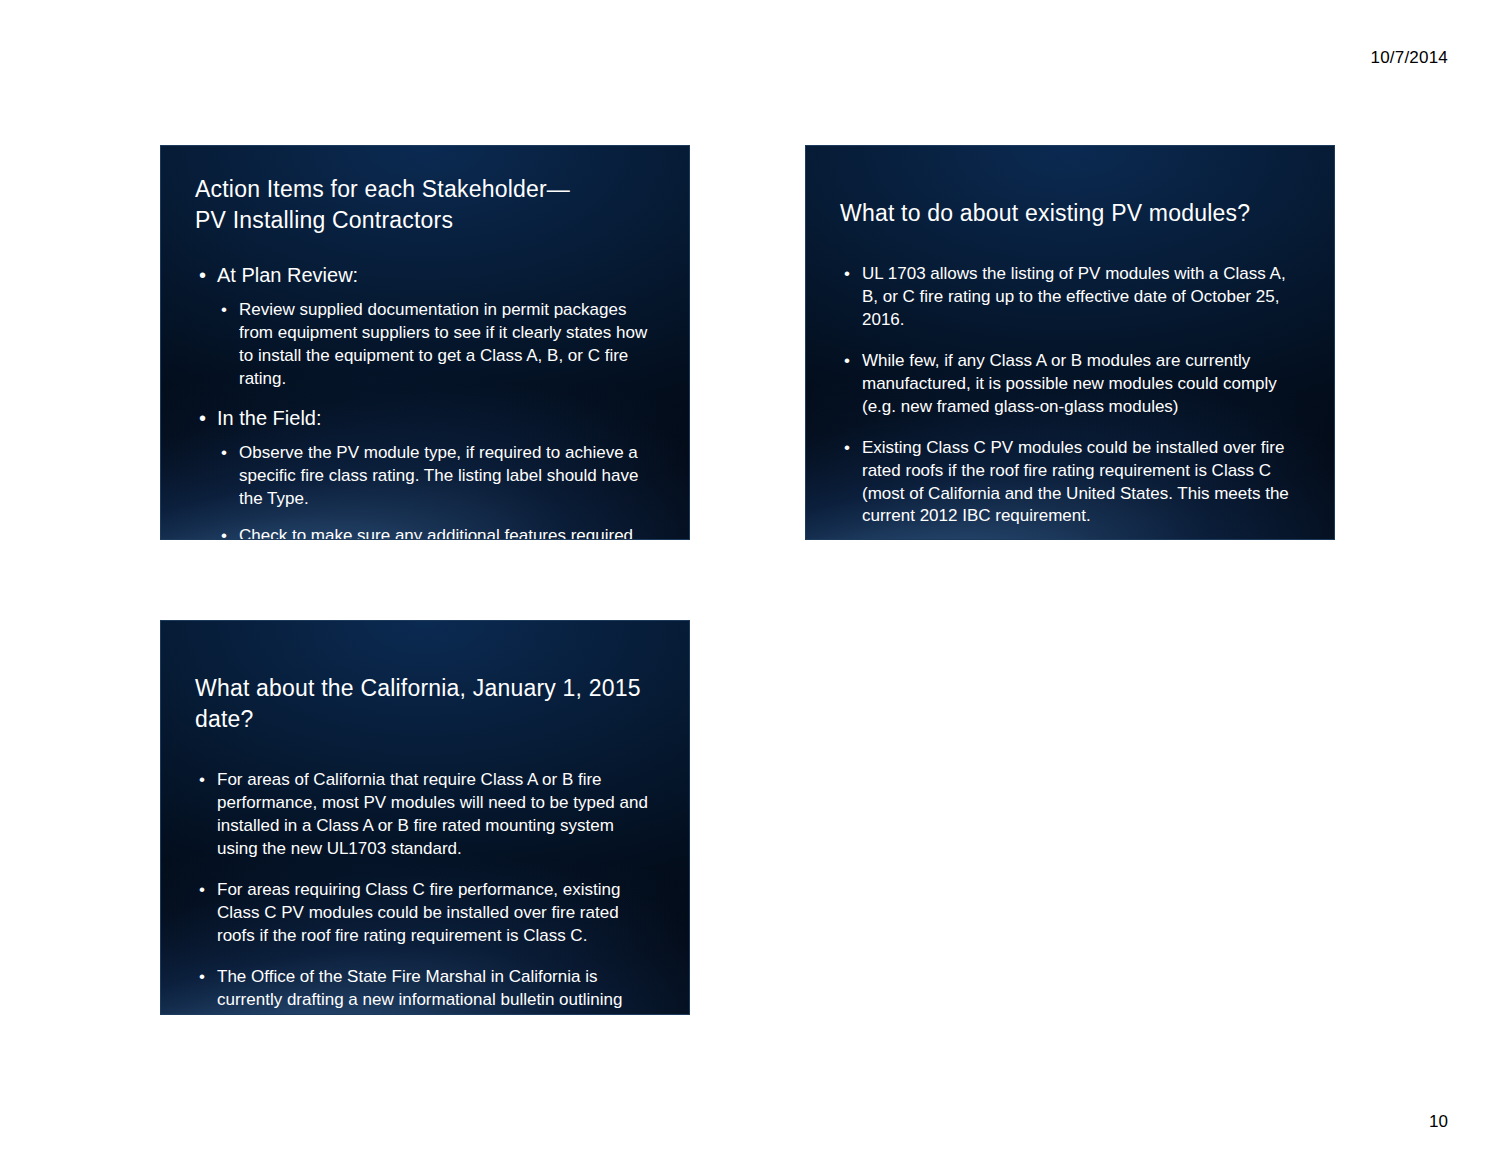10/7/2014
Action Items for each Stakeholder—PV Installing Contractors
At Plan Review:
Review supplied documentation in permit packages from equipment suppliers to see if it clearly states how to install the equipment to get a Class A, B, or C fire rating.
In the Field:
Observe the PV module type, if required to achieve a specific fire class rating. The listing label should have the Type.
Check to make sure any additional features required for fire performance are correctly installed on the mounting system.
What to do about existing PV modules?
UL 1703 allows the listing of PV modules with a Class A, B, or C fire rating up to the effective date of October 25, 2016.
While few, if any Class A or B modules are currently manufactured, it is possible new modules could comply (e.g. new framed glass-on-glass modules)
Existing Class C PV modules could be installed over fire rated roofs if the roof fire rating requirement is Class C (most of California and the United States. This meets the current 2012 IBC requirement.
What about the California, January 1, 2015 date?
For areas of California that require Class A or B fire performance, most PV modules will need to be typed and installed in a Class A or B fire rated mounting system using the new UL1703 standard.
For areas requiring Class C fire performance, existing Class C PV modules could be installed over fire rated roofs if the roof fire rating requirement is Class C.
The Office of the State Fire Marshal in California is currently drafting a new informational bulletin outlining how to enforce the requirements that become effective in 2015.
10